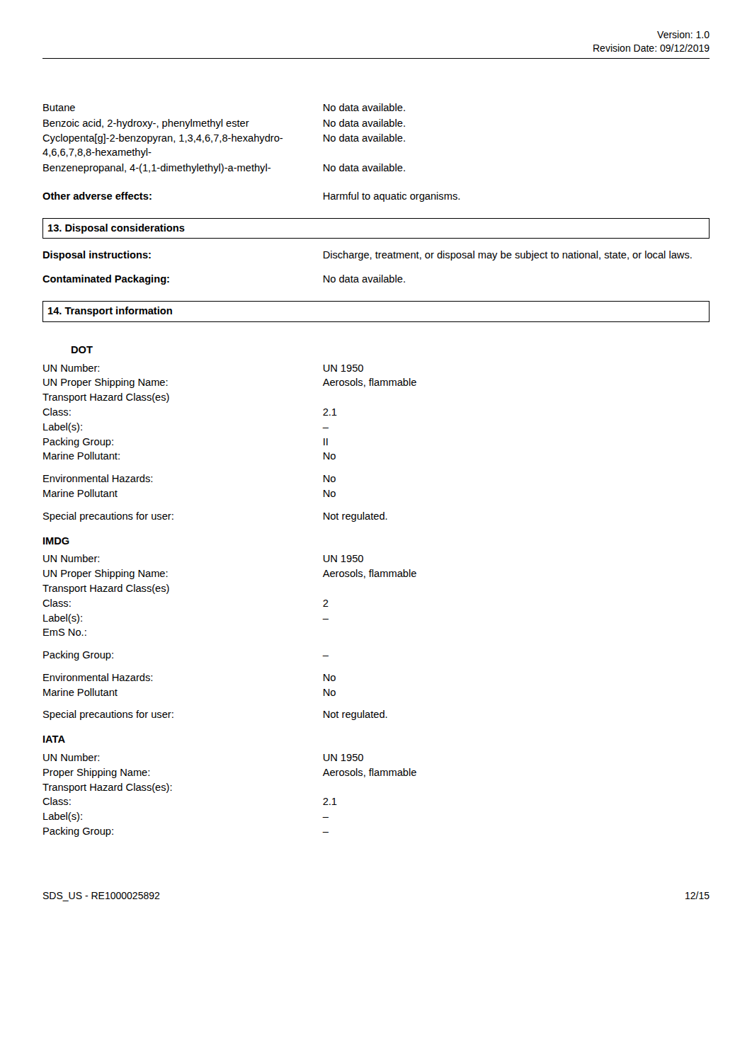Version: 1.0
Revision Date: 09/12/2019
| Butane | No data available. |
| Benzoic acid, 2-hydroxy-, phenylmethyl ester | No data available. |
| Cyclopenta[g]-2-benzopyran, 1,3,4,6,7,8-hexahydro-4,6,6,7,8,8-hexamethyl- | No data available. |
| Benzenepropanal, 4-(1,1-dimethylethyl)-a-methyl- | No data available. |
| Other adverse effects: | Harmful to aquatic organisms. |
13. Disposal considerations
| Disposal instructions: | Discharge, treatment, or disposal may be subject to national, state, or local laws. |
| Contaminated Packaging: | No data available. |
14. Transport information
DOT
| UN Number: | UN 1950 |
| UN Proper Shipping Name: | Aerosols, flammable |
| Transport Hazard Class(es) | |
| Class: | 2.1 |
| Label(s): | – |
| Packing Group: | II |
| Marine Pollutant: | No |
| Environmental Hazards: | No |
| Marine Pollutant | No |
| Special precautions for user: | Not regulated. |
IMDG
| UN Number: | UN 1950 |
| UN Proper Shipping Name: | Aerosols, flammable |
| Transport Hazard Class(es) | |
| Class: | 2 |
| Label(s): | – |
| EmS No.: | |
| Packing Group: | – |
| Environmental Hazards: | No |
| Marine Pollutant | No |
| Special precautions for user: | Not regulated. |
IATA
| UN Number: | UN 1950 |
| Proper Shipping Name: | Aerosols, flammable |
| Transport Hazard Class(es): | |
| Class: | 2.1 |
| Label(s): | – |
| Packing Group: | – |
SDS_US - RE1000025892 12/15